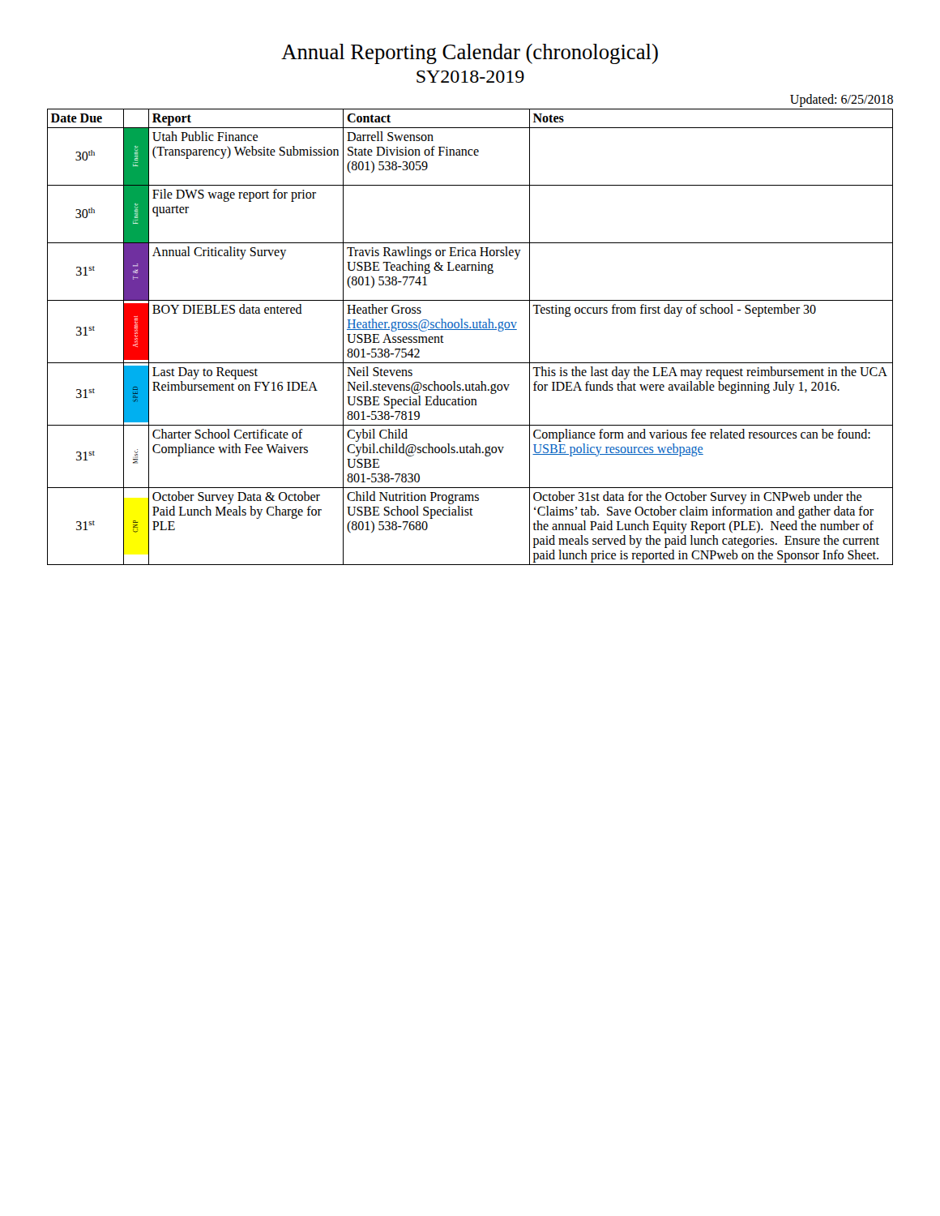Annual Reporting Calendar (chronological)
SY2018-2019
Updated: 6/25/2018
| Date Due | | Report | Contact | Notes |
| --- | --- | --- | --- | --- |
| 30 th | Finance | Utah Public Finance (Transparency) Website Submission | Darrell Swenson State Division of Finance (801) 538-3059 | |
| 30 th | Finance | File DWS wage report for prior quarter | | |
| 31 st | T & L | Annual Criticality Survey | Travis Rawlings or Erica Horsley USBE Teaching & Learning (801) 538-7741 | |
| 31 st | Assessment | BOY DIEBLES data entered | Heather Gross Heather.gross@schools.utah.gov USBE Assessment 801-538-7542 | Testing occurs from first day of school - September 30 |
| 31 st | SPED | Last Day to Request Reimbursement on FY16 IDEA | Neil Stevens Neil.stevens@schools.utah.gov USBE Special Education 801-538-7819 | This is the last day the LEA may request reimbursement in the UCA for IDEA funds that were available beginning July 1, 2016. |
| 31 st | Misc. | Charter School Certificate of Compliance with Fee Waivers | Cybil Child Cybil.child@schools.utah.gov USBE 801-538-7830 | Compliance form and various fee related resources can be found: USBE policy resources webpage |
| 31 st | CNP | October Survey Data & October Paid Lunch Meals by Charge for PLE | Child Nutrition Programs USBE School Specialist (801) 538-7680 | October 31st data for the October Survey in CNPweb under the ‘Claims’ tab. Save October claim information and gather data for the annual Paid Lunch Equity Report (PLE). Need the number of paid meals served by the paid lunch categories. Ensure the current paid lunch price is reported in CNPweb on the Sponsor Info Sheet. |